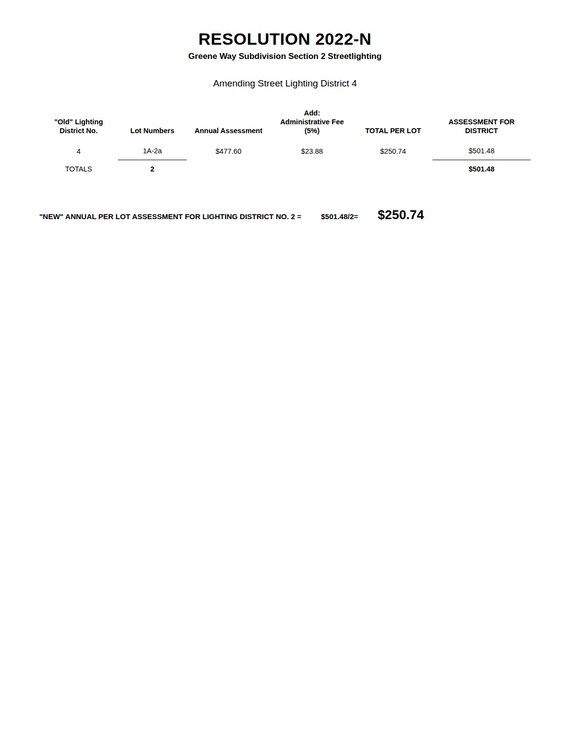RESOLUTION 2022-N
Greene Way Subdivision Section 2 Streetlighting
Amending Street Lighting District 4
| "Old" Lighting District No. | Lot Numbers | Annual Assessment | Add: Administrative Fee (5%) | TOTAL PER LOT | ASSESSMENT FOR DISTRICT |
| --- | --- | --- | --- | --- | --- |
| 4 | 1A-2a | $477.60 | $23.88 | $250.74 | $501.48 |
| TOTALS | 2 | | | | $501.48 |
"NEW" ANNUAL PER LOT ASSESSMENT FOR LIGHTING DISTRICT NO. 2 = $501.48/2= $250.74